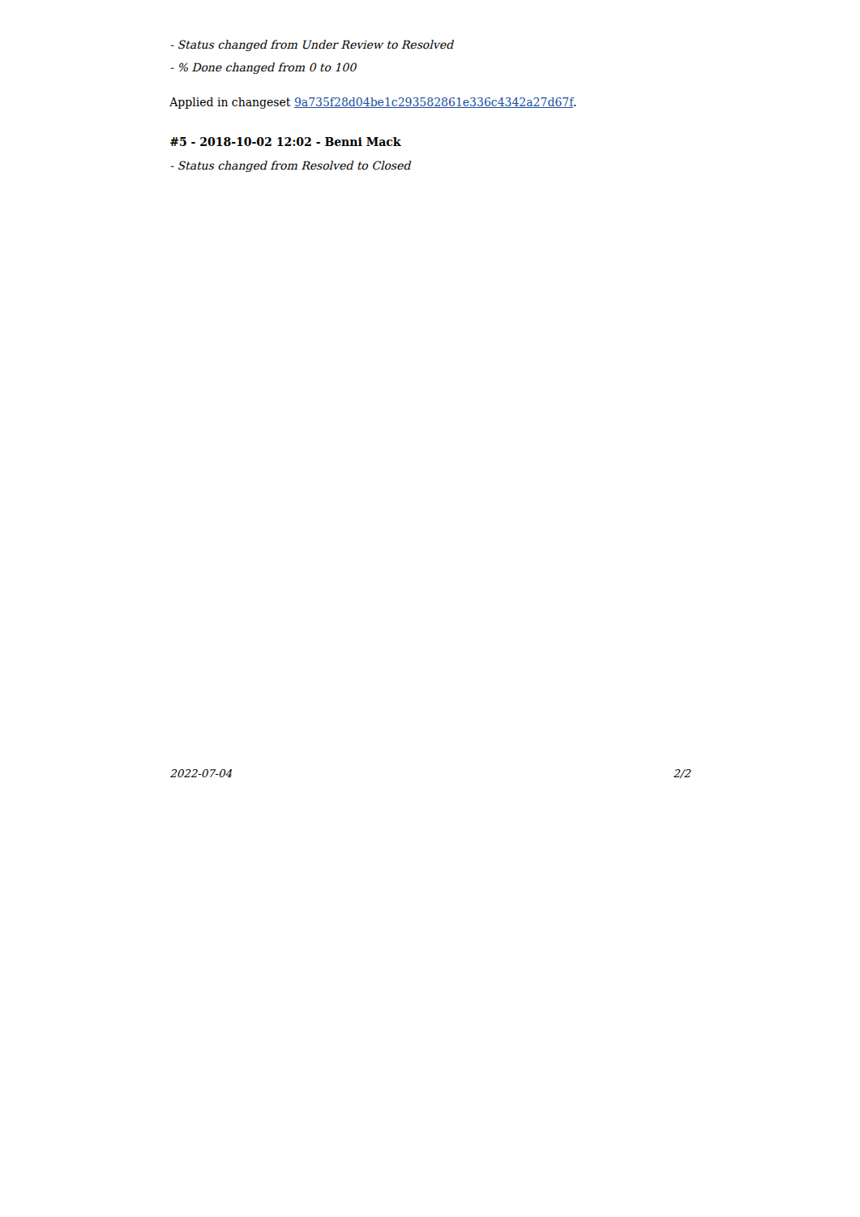- Status changed from Under Review to Resolved
- % Done changed from 0 to 100
Applied in changeset 9a735f28d04be1c293582861e336c4342a27d67f.
#5 - 2018-10-02 12:02 - Benni Mack
- Status changed from Resolved to Closed
2022-07-04 2/2